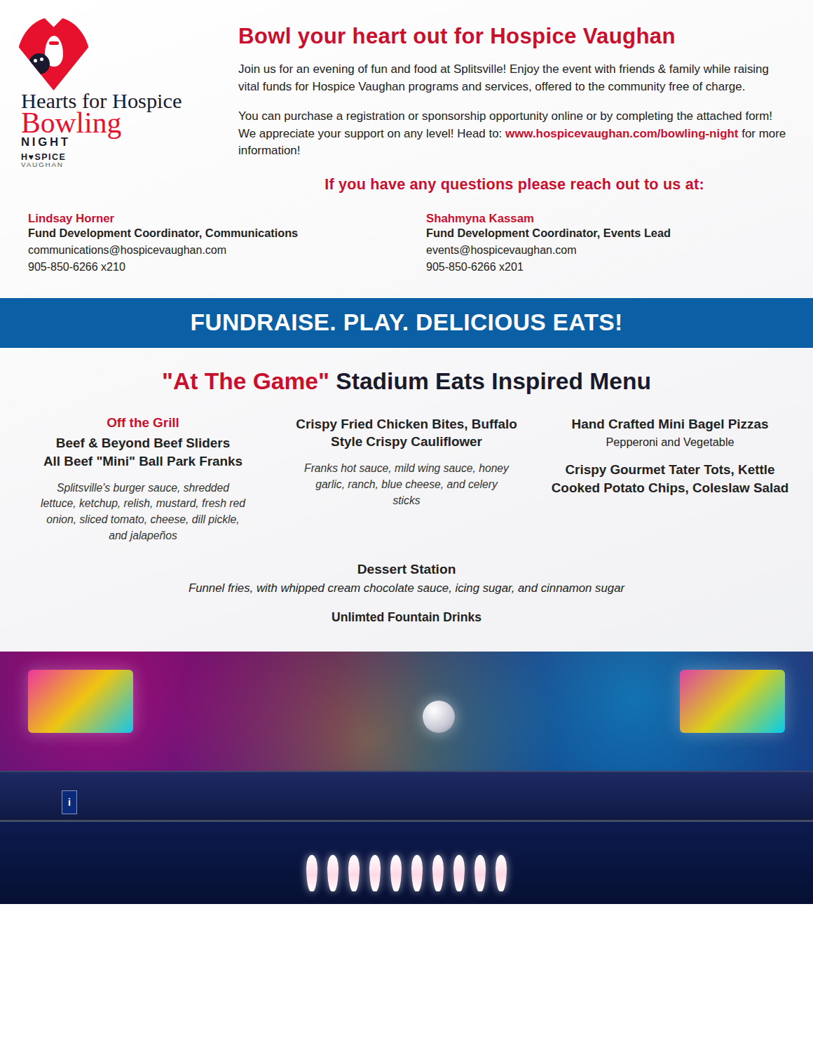Hearts for Hospice Bowling NIGHT H♥SPICEVAUGHAN
Bowl your heart out for Hospice Vaughan
Join us for an evening of fun and food at Splitsville! Enjoy the event with friends & family while raising vital funds for Hospice Vaughan programs and services, offered to the community free of charge.
You can purchase a registration or sponsorship opportunity online or by completing the attached form! We appreciate your support on any level! Head to: www.hospicevaughan.com/bowling-night for more information!
If you have any questions please reach out to us at:
Lindsay Horner
Fund Development Coordinator, Communications
communications@hospicevaughan.com
905-850-6266 x210
Shahmyna Kassam
Fund Development Coordinator, Events Lead
events@hospicevaughan.com
905-850-6266 x201
FUNDRAISE. PLAY. DELICIOUS EATS!
"At The Game" Stadium Eats Inspired Menu
Off the Grill
Beef & Beyond Beef Sliders
All Beef "Mini" Ball Park Franks
Splitsville's burger sauce, shredded lettuce, ketchup, relish, mustard, fresh red onion, sliced tomato, cheese, dill pickle, and jalapeños
Crispy Fried Chicken Bites, Buffalo Style Crispy Cauliflower
Franks hot sauce, mild wing sauce, honey garlic, ranch, blue cheese, and celery sticks
Hand Crafted Mini Bagel Pizzas
Pepperoni and Vegetable
Crispy Gourmet Tater Tots, Kettle Cooked Potato Chips, Coleslaw Salad
Dessert Station
Funnel fries, with whipped cream chocolate sauce, icing sugar, and cinnamon sugar
Unlimted Fountain Drinks
i